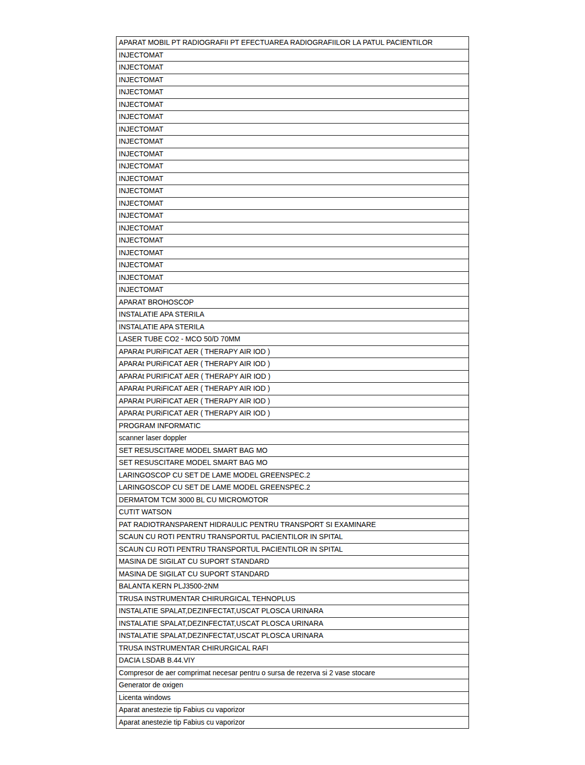| APARAT MOBIL PT RADIOGRAFII PT EFECTUAREA RADIOGRAFIILOR LA PATUL PACIENTILOR |
| INJECTOMAT |
| INJECTOMAT |
| INJECTOMAT |
| INJECTOMAT |
| INJECTOMAT |
| INJECTOMAT |
| INJECTOMAT |
| INJECTOMAT |
| INJECTOMAT |
| INJECTOMAT |
| INJECTOMAT |
| INJECTOMAT |
| INJECTOMAT |
| INJECTOMAT |
| INJECTOMAT |
| INJECTOMAT |
| INJECTOMAT |
| INJECTOMAT |
| INJECTOMAT |
| INJECTOMAT |
| APARAT BROHOSCOP |
| INSTALATIE APA STERILA |
| INSTALATIE APA STERILA |
| LASER TUBE CO2 - MCO 50/D 70MM |
| APARAt PURiFICAT AER ( THERAPY AIR IOD ) |
| APARAt PURiFICAT AER ( THERAPY AIR IOD ) |
| APARAt PURIFICAT AER ( THERAPY AIR IOD ) |
| APARAt PURiFICAT AER ( THERAPY AIR IOD ) |
| APARAt PURiFICAT AER ( THERAPY AIR IOD ) |
| APARAt PURiFICAT AER ( THERAPY AIR IOD ) |
| PROGRAM INFORMATIC |
| scanner laser doppler |
| SET RESUSCITARE MODEL SMART BAG MO |
| SET RESUSCITARE MODEL SMART BAG MO |
| LARINGOSCOP CU SET DE LAME MODEL GREENSPEC.2 |
| LARINGOSCOP CU SET DE LAME MODEL GREENSPEC.2 |
| DERMATOM TCM 3000 BL CU MICROMOTOR |
| CUTIT WATSON |
| PAT RADIOTRANSPARENT HIDRAULIC PENTRU TRANSPORT SI EXAMINARE |
| SCAUN CU ROTI PENTRU TRANSPORTUL PACIENTILOR IN SPITAL |
| SCAUN CU ROTI PENTRU TRANSPORTUL PACIENTILOR IN SPITAL |
| MASINA DE SIGILAT CU SUPORT STANDARD |
| MASINA DE SIGILAT CU SUPORT STANDARD |
| BALANTA KERN PLJ3500-2NM |
| TRUSA INSTRUMENTAR CHIRURGICAL TEHNOPLUS |
| INSTALATIE SPALAT,DEZINFECTAT,USCAT PLOSCA URINARA |
| INSTALATIE SPALAT,DEZINFECTAT,USCAT PLOSCA URINARA |
| INSTALATIE SPALAT,DEZINFECTAT,USCAT PLOSCA URINARA |
| TRUSA INSTRUMENTAR CHIRURGICAL RAFI |
| DACIA LSDAB B.44.VIY |
| Compresor de aer comprimat necesar pentru o sursa de rezerva si 2 vase stocare |
| Generator de oxigen |
| Licenta windows |
| Aparat anestezie tip Fabius cu vaporizor |
| Aparat anestezie tip Fabius cu vaporizor |